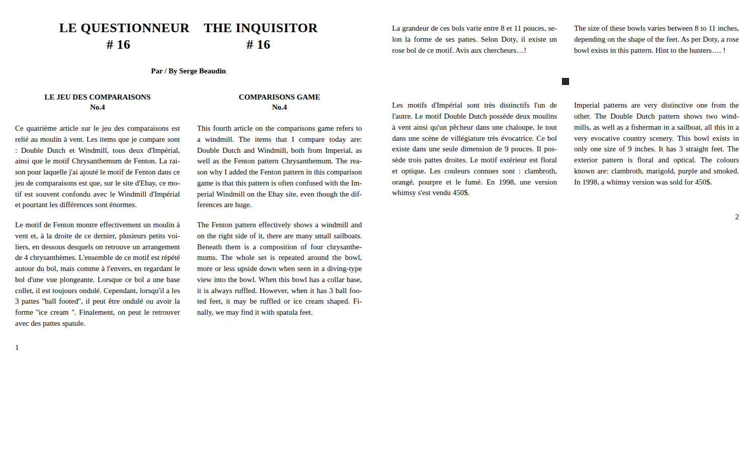LE QUESTIONNEUR THE INQUISITOR
# 16 # 16
Par / By Serge Beaudin
LE JEU DES COMPARAISONS
No.4
Ce quatrième article sur le jeu des comparaisons est relié au moulin à vent. Les items que je compare sont : Double Dutch et Windmill, tous deux d'Impérial, ainsi que le motif Chrysanthemum de Fenton. La raison pour laquelle j'ai ajouté le motif de Fenton dans ce jeu de comparaisons est que, sur le site d'Ebay, ce motif est souvent confondu avec le Windmill d'Impérial et pourtant les différences sont énormes.
Le motif de Fenton montre effectivement un moulin à vent et, à la droite de ce dernier, plusieurs petits voiliers, en dessous desquels on retrouve un arrangement de 4 chrysanthèmes. L'ensemble de ce motif est répété autour du bol, mais comme à l'envers, en regardant le bol d'une vue plongeante. Lorsque ce bol a une base collet, il est toujours ondulé. Cependant, lorsqu'il a les 3 pattes ''ball footed'', il peut être ondulé ou avoir la forme ''ice cream ''. Finalement, on peut le retrouver avec des pattes spatule.
COMPARISONS GAME
No.4
This fourth article on the comparisons game refers to a windmill. The items that I compare today are: Double Dutch and Windmill, both from Imperial, as well as the Fenton pattern Chrysanthemum. The reason why I added the Fenton pattern in this comparison game is that this pattern is often confused with the Imperial Windmill on the Ebay site, even though the differences are huge.
The Fenton pattern effectively shows a windmill and on the right side of it, there are many small sailboats. Beneath them is a composition of four chrysanthemums. The whole set is repeated around the bowl, more or less upside down when seen in a diving-type view into the bowl. When this bowl has a collar base, it is always ruffled. However, when it has 3 ball footed feet, it may be ruffled or ice cream shaped. Finally, we may find it with spatula feet.
1
La grandeur de ces bols varie entre 8 et 11 pouces, selon la forme de ses pattes. Selon Doty, il existe un rose bol de ce motif. Avis aux chercheurs…!
The size of these bowls varies between 8 to 11 inches, depending on the shape of the feet. As per Doty, a rose bowl exists in this pattern. Hint to the hunters…. !
Les motifs d'Impérial sont très distinctifs l'un de l'autre. Le motif Double Dutch possède deux moulins à vent ainsi qu'un pêcheur dans une chaloupe, le tout dans une scène de villégiature très évocatrice. Ce bol existe dans une seule dimension de 9 pouces. Il possède trois pattes droites. Le motif extérieur est floral et optique. Les couleurs connues sont : clambroth, orangé, pourpre et le fumé. En 1998, une version whimsy s'est vendu 450$.
Imperial patterns are very distinctive one from the other. The Double Dutch pattern shows two windmills, as well as a fisherman in a sailboat, all this in a very evocative country scenery. This bowl exists in only one size of 9 inches. It has 3 straight feet. The exterior pattern is floral and optical. The colours known are: clambroth, marigold, purple and smoked. In 1998, a whimsy version was sold for 450$.
2